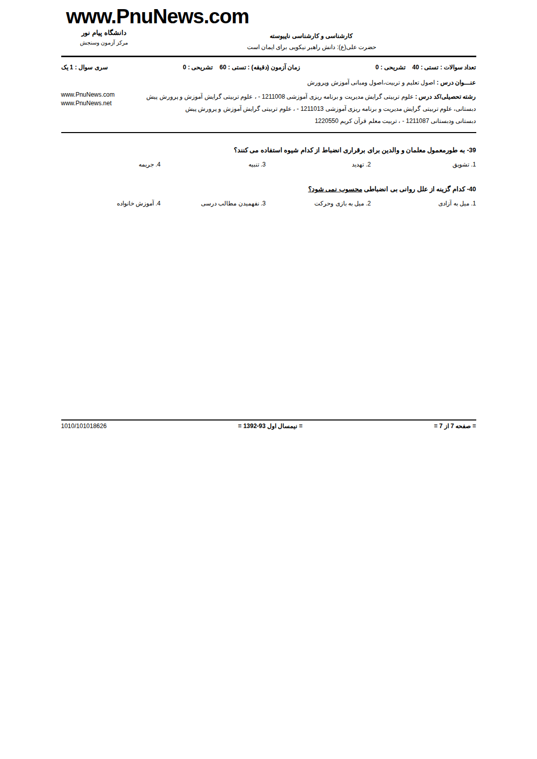www.PnuNews.com
دانشگاه پیام نور
مرکز آزمون وسنجش
کارشناسی و کارشناسی ناپیوسته
حضرت علی(ع): دانش راهبر نیکویی برای ایمان است
تعداد سوالات : تستی : 40 تشریحی : 0 زمان آزمون (دقیقه) : تستی : 60 تشریحی : 0 سری سوال : 1 یک
عنـــوان درس : اصول تعلیم و تربیت،اصول ومبانی آموزش وپرورش
www.PnuNews.com
www.PnuNews.net رشته تحصیلی/کد درس : علوم تربیتی گرایش مدیریت و برنامه ریزی آموزشی 1211008 - ، علوم تربیتی گرایش آموزش و پرورش پیش
دبستانی، علوم تربیتی گرایش مدیریت و برنامه ریزی آموزشی 1211013 - ، علوم تربیتی گرایش آموزش و پرورش پیش
دبستانی ودبستانی 1211087 - ، تربیت معلم قرآن کریم 1220550
39- به طورمعمول معلمان و والدین برای برقراری انضباط از کدام شیوه استفاده می کنند؟
1. تشویق
2. تهدید
3. تنبیه
4. جریمه
40- کدام گزینه از علل روانی بی انضباطی محسوب نمی شود؟
1. میل به آزادی
2. میل به بازی وحرکت
3. نفهمیدن مطالب درسی
4. آموزش خانواده
= صفحه 7 از 7 = = نیمسال اول 93-1392 = 1010/101018626